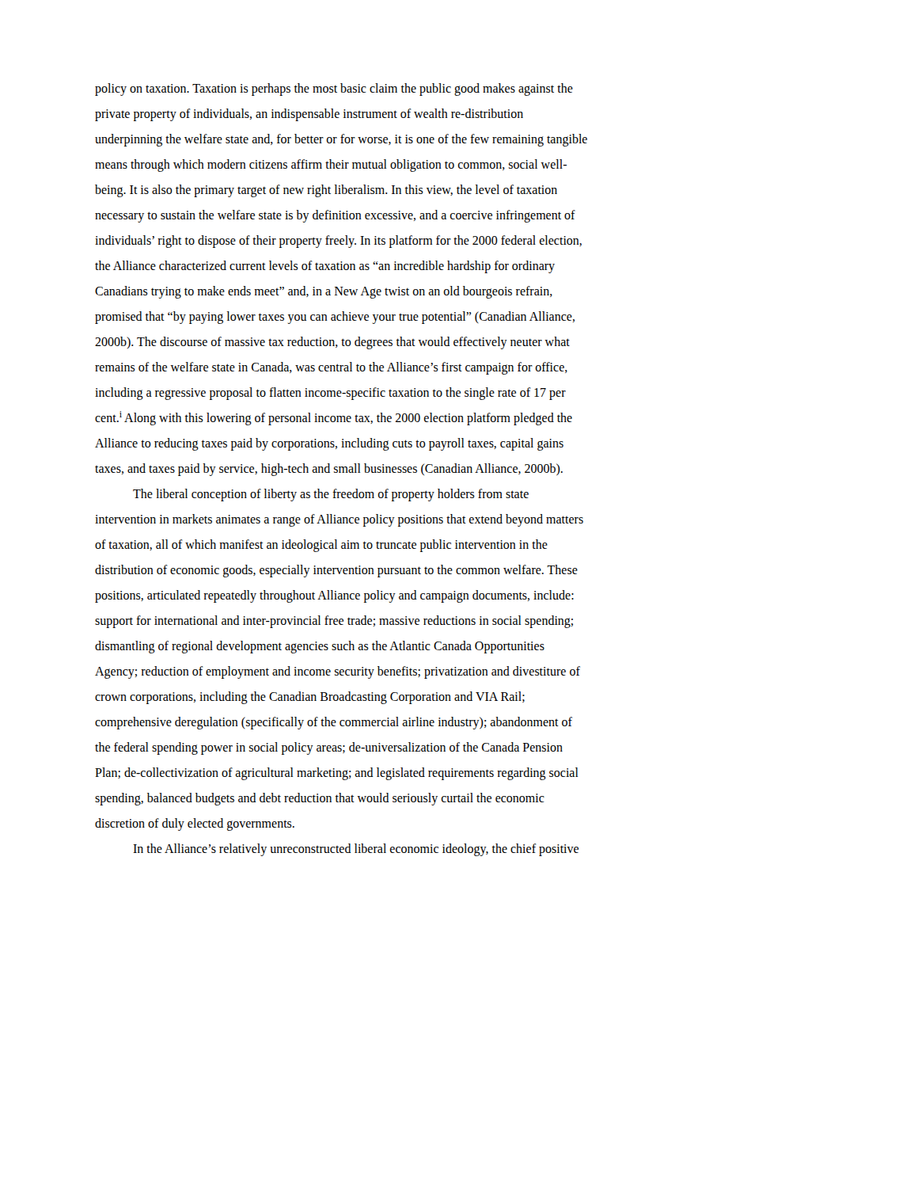policy on taxation. Taxation is perhaps the most basic claim the public good makes against the private property of individuals, an indispensable instrument of wealth re-distribution underpinning the welfare state and, for better or for worse, it is one of the few remaining tangible means through which modern citizens affirm their mutual obligation to common, social well-being. It is also the primary target of new right liberalism. In this view, the level of taxation necessary to sustain the welfare state is by definition excessive, and a coercive infringement of individuals’ right to dispose of their property freely. In its platform for the 2000 federal election, the Alliance characterized current levels of taxation as “an incredible hardship for ordinary Canadians trying to make ends meet” and, in a New Age twist on an old bourgeois refrain, promised that “by paying lower taxes you can achieve your true potential” (Canadian Alliance, 2000b). The discourse of massive tax reduction, to degrees that would effectively neuter what remains of the welfare state in Canada, was central to the Alliance’s first campaign for office, including a regressive proposal to flatten income-specific taxation to the single rate of 17 per cent.i Along with this lowering of personal income tax, the 2000 election platform pledged the Alliance to reducing taxes paid by corporations, including cuts to payroll taxes, capital gains taxes, and taxes paid by service, high-tech and small businesses (Canadian Alliance, 2000b).
The liberal conception of liberty as the freedom of property holders from state intervention in markets animates a range of Alliance policy positions that extend beyond matters of taxation, all of which manifest an ideological aim to truncate public intervention in the distribution of economic goods, especially intervention pursuant to the common welfare. These positions, articulated repeatedly throughout Alliance policy and campaign documents, include: support for international and inter-provincial free trade; massive reductions in social spending; dismantling of regional development agencies such as the Atlantic Canada Opportunities Agency; reduction of employment and income security benefits; privatization and divestiture of crown corporations, including the Canadian Broadcasting Corporation and VIA Rail; comprehensive deregulation (specifically of the commercial airline industry); abandonment of the federal spending power in social policy areas; de-universalization of the Canada Pension Plan; de-collectivization of agricultural marketing; and legislated requirements regarding social spending, balanced budgets and debt reduction that would seriously curtail the economic discretion of duly elected governments.
In the Alliance’s relatively unreconstructed liberal economic ideology, the chief positive